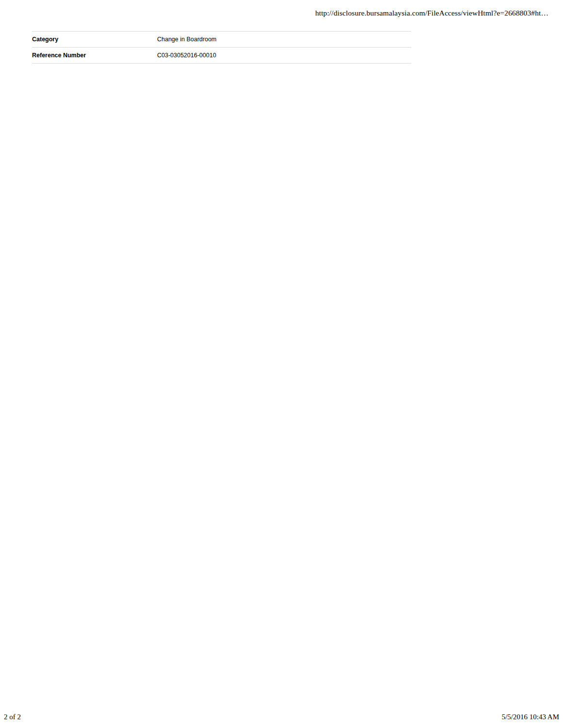http://disclosure.bursamalaysia.com/FileAccess/viewHtml?e=2668803#ht…
| Category | Change in Boardroom |
| Reference Number | C03-03052016-00010 |
2 of 2 5/5/2016 10:43 AM